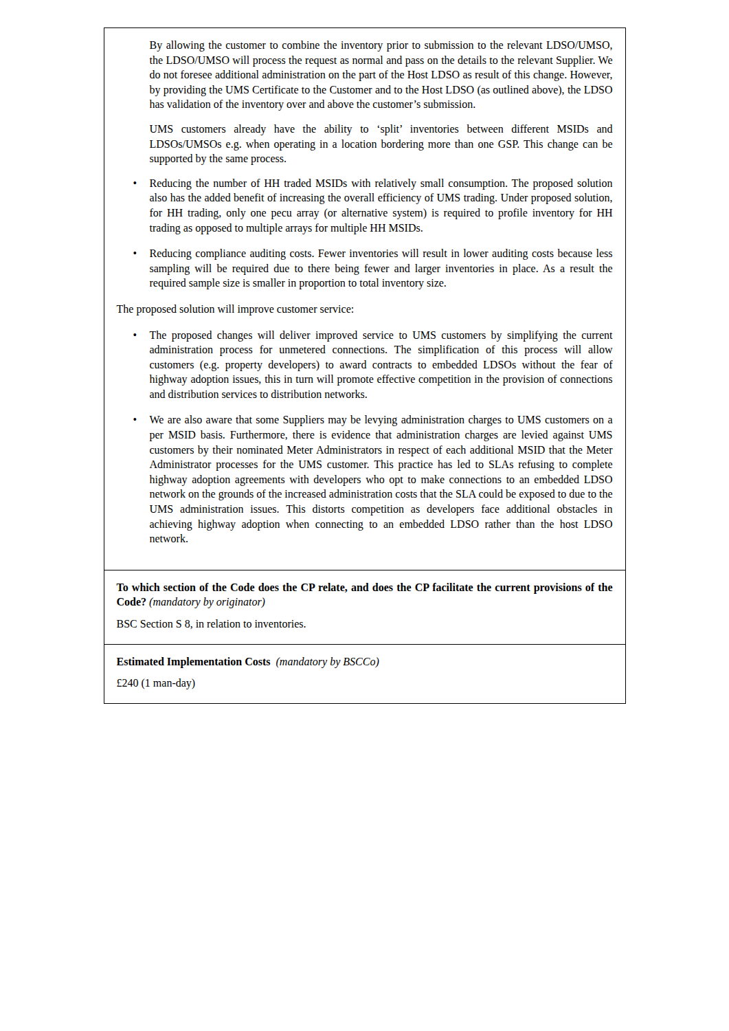By allowing the customer to combine the inventory prior to submission to the relevant LDSO/UMSO, the LDSO/UMSO will process the request as normal and pass on the details to the relevant Supplier. We do not foresee additional administration on the part of the Host LDSO as result of this change. However, by providing the UMS Certificate to the Customer and to the Host LDSO (as outlined above), the LDSO has validation of the inventory over and above the customer’s submission.
UMS customers already have the ability to ‘split’ inventories between different MSIDs and LDSOs/UMSOs e.g. when operating in a location bordering more than one GSP. This change can be supported by the same process.
Reducing the number of HH traded MSIDs with relatively small consumption. The proposed solution also has the added benefit of increasing the overall efficiency of UMS trading. Under proposed solution, for HH trading, only one pecu array (or alternative system) is required to profile inventory for HH trading as opposed to multiple arrays for multiple HH MSIDs.
Reducing compliance auditing costs. Fewer inventories will result in lower auditing costs because less sampling will be required due to there being fewer and larger inventories in place. As a result the required sample size is smaller in proportion to total inventory size.
The proposed solution will improve customer service:
The proposed changes will deliver improved service to UMS customers by simplifying the current administration process for unmetered connections. The simplification of this process will allow customers (e.g. property developers) to award contracts to embedded LDSOs without the fear of highway adoption issues, this in turn will promote effective competition in the provision of connections and distribution services to distribution networks.
We are also aware that some Suppliers may be levying administration charges to UMS customers on a per MSID basis. Furthermore, there is evidence that administration charges are levied against UMS customers by their nominated Meter Administrators in respect of each additional MSID that the Meter Administrator processes for the UMS customer. This practice has led to SLAs refusing to complete highway adoption agreements with developers who opt to make connections to an embedded LDSO network on the grounds of the increased administration costs that the SLA could be exposed to due to the UMS administration issues. This distorts competition as developers face additional obstacles in achieving highway adoption when connecting to an embedded LDSO rather than the host LDSO network.
To which section of the Code does the CP relate, and does the CP facilitate the current provisions of the Code? (mandatory by originator)
BSC Section S 8, in relation to inventories.
Estimated Implementation Costs (mandatory by BSCCo)
£240 (1 man-day)